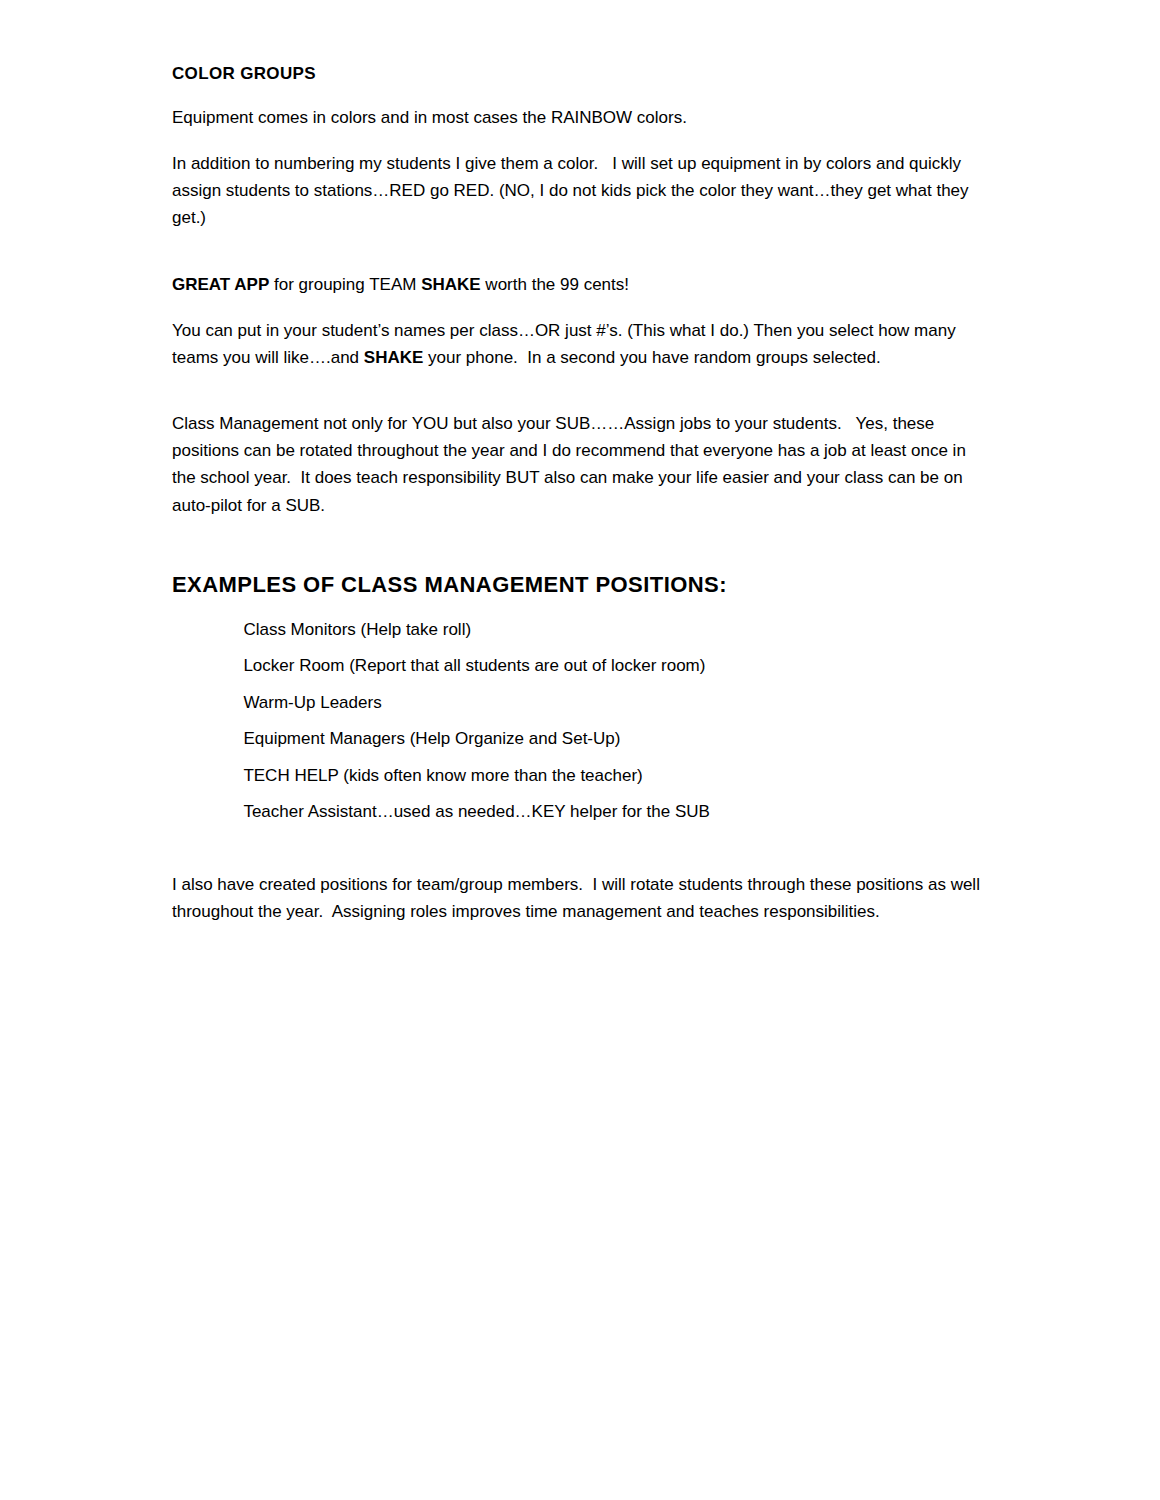COLOR GROUPS
Equipment comes in colors and in most cases the RAINBOW colors.
In addition to numbering my students I give them a color. I will set up equipment in by colors and quickly assign students to stations…RED go RED. (NO, I do not kids pick the color they want…they get what they get.)
GREAT APP for grouping TEAM SHAKE worth the 99 cents!
You can put in your student’s names per class…OR just #’s. (This what I do.) Then you select how many teams you will like….and SHAKE your phone. In a second you have random groups selected.
Class Management not only for YOU but also your SUB……Assign jobs to your students. Yes, these positions can be rotated throughout the year and I do recommend that everyone has a job at least once in the school year. It does teach responsibility BUT also can make your life easier and your class can be on auto-pilot for a SUB.
EXAMPLES OF CLASS MANAGEMENT POSITIONS:
Class Monitors (Help take roll)
Locker Room (Report that all students are out of locker room)
Warm-Up Leaders
Equipment Managers (Help Organize and Set-Up)
TECH HELP (kids often know more than the teacher)
Teacher Assistant…used as needed…KEY helper for the SUB
I also have created positions for team/group members. I will rotate students through these positions as well throughout the year. Assigning roles improves time management and teaches responsibilities.